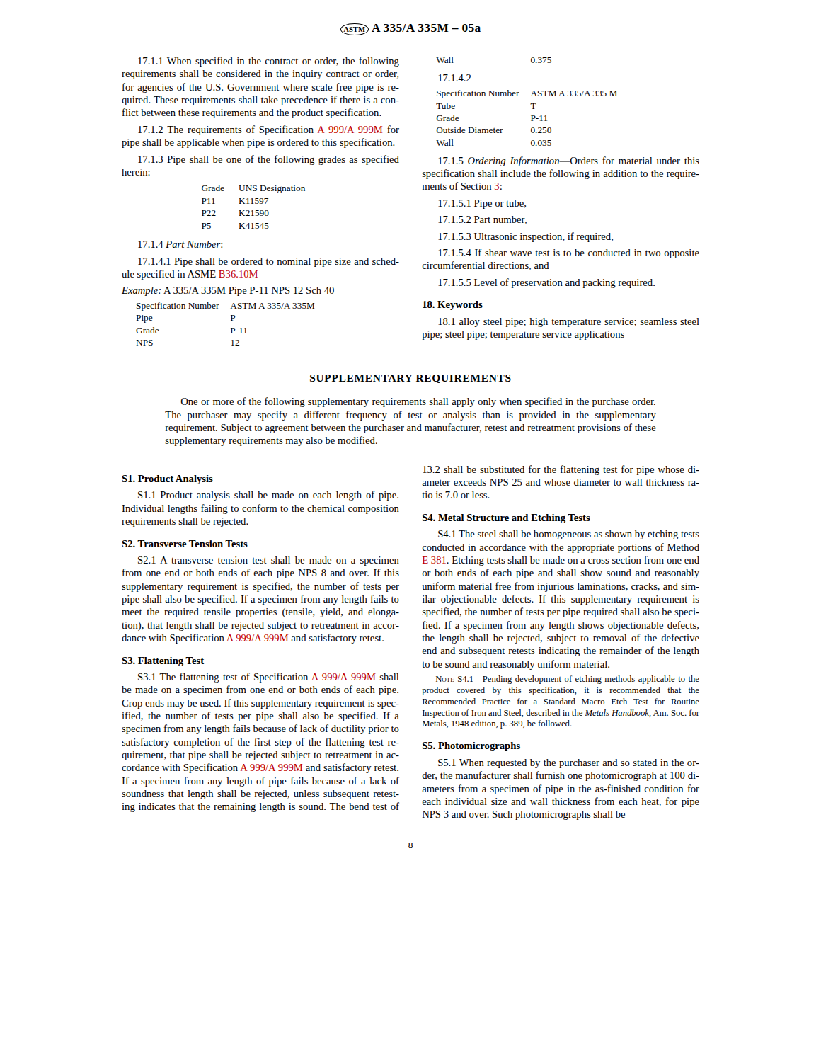ASTMA 335/A 335M – 05a
17.1.1 When specified in the contract or order, the following requirements shall be considered in the inquiry contract or order, for agencies of the U.S. Government where scale free pipe is required. These requirements shall take precedence if there is a conflict between these requirements and the product specification.
17.1.2 The requirements of Specification A 999/A 999M for pipe shall be applicable when pipe is ordered to this specification.
17.1.3 Pipe shall be one of the following grades as specified herein:
| Grade | UNS Designation |
| --- | --- |
| P11 | K11597 |
| P22 | K21590 |
| P5 | K41545 |
17.1.4 Part Number:
17.1.4.1 Pipe shall be ordered to nominal pipe size and schedule specified in ASME B36.10M
Example: A 335/A 335M Pipe P-11 NPS 12 Sch 40
| Specification Number | ASTM A 335/A 335M |
| Pipe | P |
| Grade | P-11 |
| NPS | 12 |
| Wall | 0.375 |
17.1.4.2
| Specification Number | ASTM A 335/A 335 M |
| Tube | T |
| Grade | P-11 |
| Outside Diameter | 0.250 |
| Wall | 0.035 |
17.1.5 Ordering Information—Orders for material under this specification shall include the following in addition to the requirements of Section 3:
17.1.5.1 Pipe or tube,
17.1.5.2 Part number,
17.1.5.3 Ultrasonic inspection, if required,
17.1.5.4 If shear wave test is to be conducted in two opposite circumferential directions, and
17.1.5.5 Level of preservation and packing required.
18. Keywords
18.1 alloy steel pipe; high temperature service; seamless steel pipe; steel pipe; temperature service applications
SUPPLEMENTARY REQUIREMENTS
One or more of the following supplementary requirements shall apply only when specified in the purchase order. The purchaser may specify a different frequency of test or analysis than is provided in the supplementary requirement. Subject to agreement between the purchaser and manufacturer, retest and retreatment provisions of these supplementary requirements may also be modified.
S1. Product Analysis
S1.1 Product analysis shall be made on each length of pipe. Individual lengths failing to conform to the chemical composition requirements shall be rejected.
S2. Transverse Tension Tests
S2.1 A transverse tension test shall be made on a specimen from one end or both ends of each pipe NPS 8 and over. If this supplementary requirement is specified, the number of tests per pipe shall also be specified. If a specimen from any length fails to meet the required tensile properties (tensile, yield, and elongation), that length shall be rejected subject to retreatment in accordance with Specification A 999/A 999M and satisfactory retest.
S3. Flattening Test
S3.1 The flattening test of Specification A 999/A 999M shall be made on a specimen from one end or both ends of each pipe. Crop ends may be used. If this supplementary requirement is specified, the number of tests per pipe shall also be specified. If a specimen from any length fails because of lack of ductility prior to satisfactory completion of the first step of the flattening test requirement, that pipe shall be rejected subject to retreatment in accordance with Specification A 999/A 999M and satisfactory retest. If a specimen from any length of pipe fails because of a lack of soundness that length shall be rejected, unless subsequent retesting indicates that the remaining length is sound. The bend test of 13.2 shall be substituted for the flattening test for pipe whose diameter exceeds NPS 25 and whose diameter to wall thickness ratio is 7.0 or less.
S4. Metal Structure and Etching Tests
S4.1 The steel shall be homogeneous as shown by etching tests conducted in accordance with the appropriate portions of Method E 381. Etching tests shall be made on a cross section from one end or both ends of each pipe and shall show sound and reasonably uniform material free from injurious laminations, cracks, and similar objectionable defects. If this supplementary requirement is specified, the number of tests per pipe required shall also be specified. If a specimen from any length shows objectionable defects, the length shall be rejected, subject to removal of the defective end and subsequent retests indicating the remainder of the length to be sound and reasonably uniform material.
Note S4.1—Pending development of etching methods applicable to the product covered by this specification, it is recommended that the Recommended Practice for a Standard Macro Etch Test for Routine Inspection of Iron and Steel, described in the Metals Handbook, Am. Soc. for Metals, 1948 edition, p. 389, be followed.
S5. Photomicrographs
S5.1 When requested by the purchaser and so stated in the order, the manufacturer shall furnish one photomicrograph at 100 diameters from a specimen of pipe in the as-finished condition for each individual size and wall thickness from each heat, for pipe NPS 3 and over. Such photomicrographs shall be
8